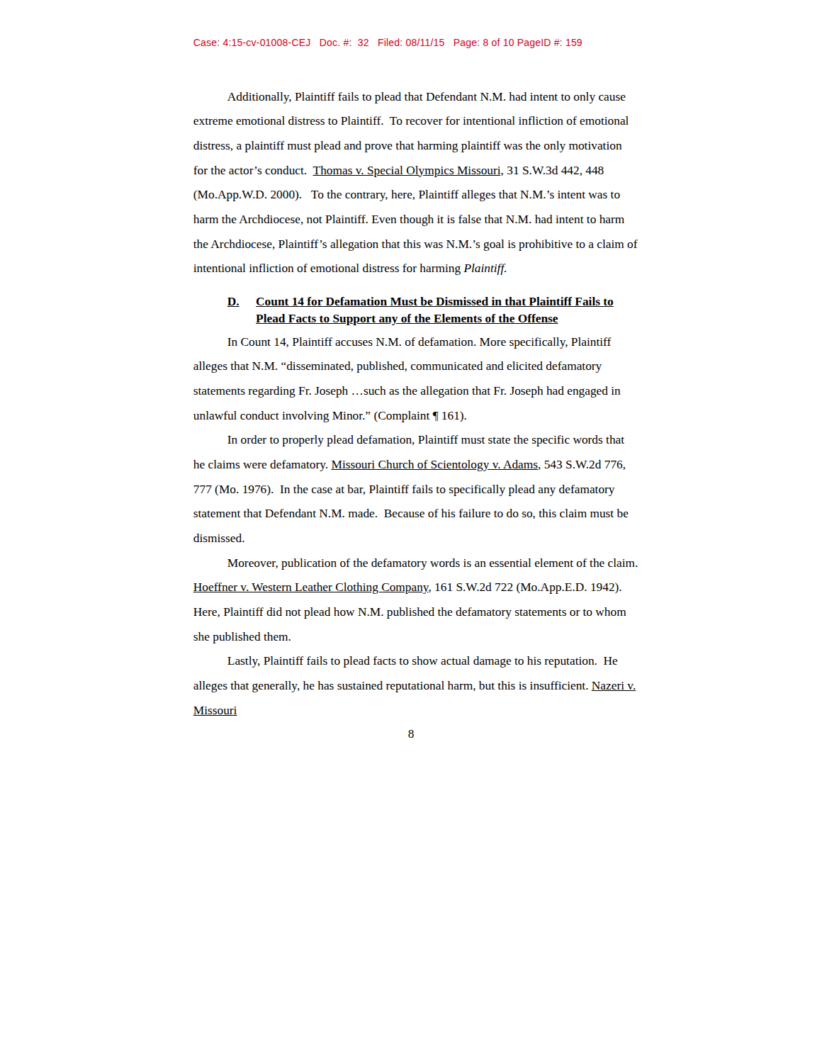Case: 4:15-cv-01008-CEJ Doc. #: 32 Filed: 08/11/15 Page: 8 of 10 PageID #: 159
Additionally, Plaintiff fails to plead that Defendant N.M. had intent to only cause extreme emotional distress to Plaintiff. To recover for intentional infliction of emotional distress, a plaintiff must plead and prove that harming plaintiff was the only motivation for the actor’s conduct. Thomas v. Special Olympics Missouri, 31 S.W.3d 442, 448 (Mo.App.W.D. 2000). To the contrary, here, Plaintiff alleges that N.M.’s intent was to harm the Archdiocese, not Plaintiff. Even though it is false that N.M. had intent to harm the Archdiocese, Plaintiff’s allegation that this was N.M.’s goal is prohibitive to a claim of intentional infliction of emotional distress for harming Plaintiff.
D. Count 14 for Defamation Must be Dismissed in that Plaintiff Fails to Plead Facts to Support any of the Elements of the Offense
In Count 14, Plaintiff accuses N.M. of defamation. More specifically, Plaintiff alleges that N.M. “disseminated, published, communicated and elicited defamatory statements regarding Fr. Joseph …such as the allegation that Fr. Joseph had engaged in unlawful conduct involving Minor.” (Complaint ¶ 161).
In order to properly plead defamation, Plaintiff must state the specific words that he claims were defamatory. Missouri Church of Scientology v. Adams, 543 S.W.2d 776, 777 (Mo. 1976). In the case at bar, Plaintiff fails to specifically plead any defamatory statement that Defendant N.M. made. Because of his failure to do so, this claim must be dismissed.
Moreover, publication of the defamatory words is an essential element of the claim. Hoeffner v. Western Leather Clothing Company, 161 S.W.2d 722 (Mo.App.E.D. 1942). Here, Plaintiff did not plead how N.M. published the defamatory statements or to whom she published them.
Lastly, Plaintiff fails to plead facts to show actual damage to his reputation. He alleges that generally, he has sustained reputational harm, but this is insufficient. Nazeri v. Missouri
8